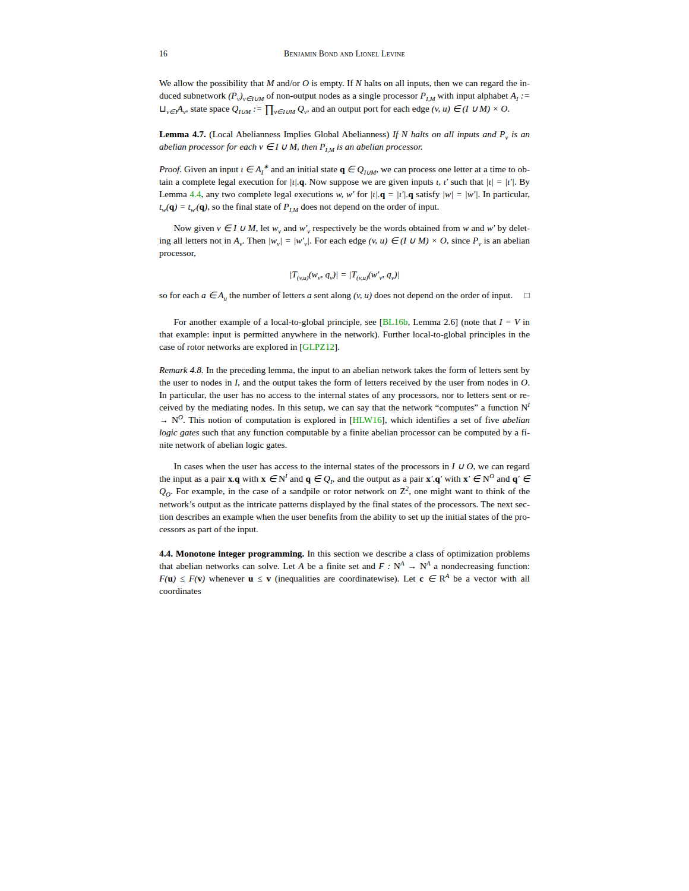16 Benjamin Bond and Lionel Levine
We allow the possibility that M and/or O is empty. If N halts on all inputs, then we can regard the induced subnetwork (Pv)v∈I∪M of non-output nodes as a single processor PI,M with input alphabet AI := ⊔v∈IAv, state space QI∪M := ∏v∈I∪M Qv, and an output port for each edge (v, u) ∈ (I ∪ M) × O.
Lemma 4.7. (Local Abelianness Implies Global Abelianness) If N halts on all inputs and Pv is an abelian processor for each v ∈ I ∪ M, then PI,M is an abelian processor.
Proof. Given an input ι ∈ AI∗ and an initial state q ∈ QI∪M, we can process one letter at a time to obtain a complete legal execution for |ι|. q. Now suppose we are given inputs ι, ι′ such that |ι| = |ι′|. By Lemma 4.4, any two complete legal executions w, w′ for |ι|. q = |ι′|. q satisfy |w| = |w′|. In particular, tw(q) = tw′(q), so the final state of PI,M does not depend on the order of input.
Now given v ∈ I ∪ M, let wv and w′v respectively be the words obtained from w and w′ by deleting all letters not in Av. Then |wv| = |w′v|. For each edge (v, u) ∈ (I ∪ M) × O, since Pv is an abelian processor,
|T(v,u)(wv, qv)| = |T(v,u)(w′v, qv)|
so for each a ∈ Au the number of letters a sent along (v, u) does not depend on the order of input. □
For another example of a local-to-global principle, see [BL16b, Lemma 2.6] (note that I = V in that example: input is permitted anywhere in the network). Further local-to-global principles in the case of rotor networks are explored in [GLPZ12].
Remark 4.8. In the preceding lemma, the input to an abelian network takes the form of letters sent by the user to nodes in I, and the output takes the form of letters received by the user from nodes in O. In particular, the user has no access to the internal states of any processors, nor to letters sent or received by the mediating nodes. In this setup, we can say that the network “computes” a function NI → NO. This notion of computation is explored in [HLW16], which identifies a set of five abelian logic gates such that any function computable by a finite abelian processor can be computed by a finite network of abelian logic gates.
In cases when the user has access to the internal states of the processors in I ∪ O, we can regard the input as a pair x. q with x ∈ NI and q ∈ QI, and the output as a pair x′. q′ with x′ ∈ NO and q′ ∈ QO. For example, in the case of a sandpile or rotor network on Z 2, one might want to think of the network’s output as the intricate patterns displayed by the final states of the processors. The next section describes an example when the user benefits from the ability to set up the initial states of the processors as part of the input.
4.4. Monotone integer programming. In this section we describe a class of optimization problems that abelian networks can solve. Let A be a finite set and F : NA → NA a nondecreasing function: F(u) ≤ F(v) whenever u ≤ v (inequalities are coordinatewise). Let c ∈ RA be a vector with all coordinates